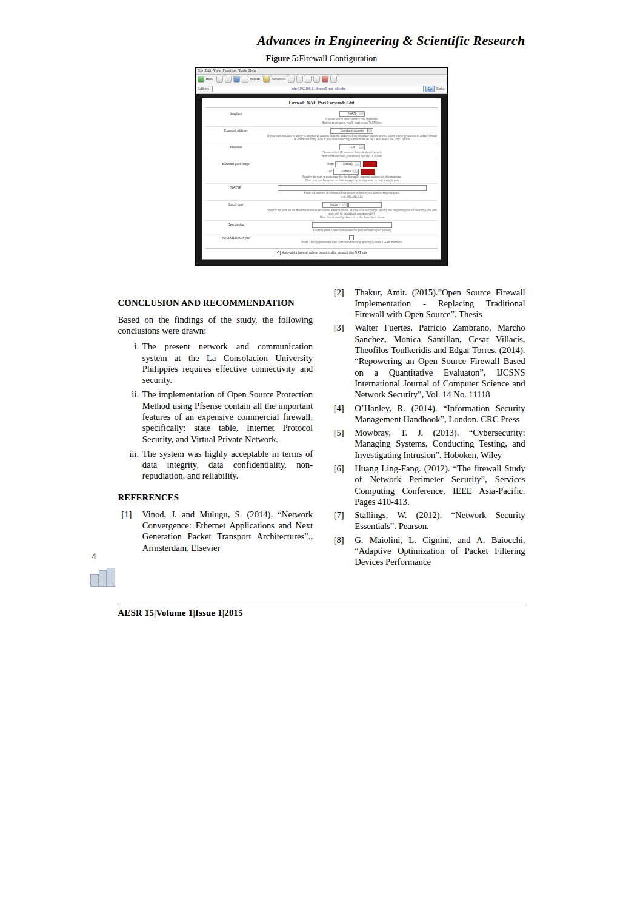Advances in Engineering & Scientific Research
Figure 5: Firewall Configuration
File Edit View Favorites Tools Help
Back Search Favorites
Address http://192.168.1.1/firewall_nat_edit.php Go Links
Firewall: NAT: Port Forward: Edit
Interface
WAN
Choose which interface this rule applies to.
Hint: in most cases, you'll want to use WAN here.
External address
Interface address
If you want this rule to apply to another IP address than the address of the interface chosen above, select it here (you need to define Virtual IP addresses first). Also if you are redirecting connections on the LAN, select the "any" option.
Protocol
TCP
Choose which IP protocol this rule should match.
Hint: in most cases, you should specify TCP here.
External port range
from: (other)
to: (other)
Specify the port or port range for the firewall's external address for this mapping.
Hint: you can leave the to: field empty if you only want to map a single port
NAT IP
Enter the internal IP address of the server on which you want to map the ports.
e.g. 192.168.1.12
Local port
(other)
Specify the port on the machine with the IP address entered above. In case of a port range, specify the beginning port of the range (the end port will be calculated automatically).
Hint: this is usually identical to the 'from' port above
Description
You may enter a description here for your reference (not parsed).
No XMLRPC Sync
HINT: This prevents the rule from automatically syncing to other CARP members.
Auto-add a firewall rule to permit traffic through this NAT rule
CONCLUSION AND RECOMMENDATION
Based on the findings of the study, the following conclusions were drawn:
The present network and communication system at the La Consolacion University Philippies requires effective connectivity and security.
The implementation of Open Source Protection Method using Pfsense contain all the important features of an expensive commercial firewall, specifically: state table, Internet Protocol Security, and Virtual Private Network.
The system was highly acceptable in terms of data integrity, data confidentiality, non-repudiation, and reliability.
REFERENCES
Vinod, J. and Mulugu, S. (2014). “Network Convergence: Ethernet Applications and Next Generation Packet Transport Architectures”., Armsterdam, Elsevier
Thakur, Amit. (2015).”Open Source Firewall Implementation - Replacing Traditional Firewall with Open Source”. Thesis
Walter Fuertes, Patricio Zambrano, Marcho Sanchez, Monica Santillan, Cesar Villacis, Theofilos Toulkeridis and Edgar Torres. (2014). “Repowering an Open Source Firewall Based on a Quantitative Evaluaton”, IJCSNS International Journal of Computer Science and Network Security”, Vol. 14 No. 11118
O’Hanley, R. (2014). “Information Security Management Handbook”, London. CRC Press
Mowbray, T. J. (2013). “Cybersecurity: Managing Systems, Conducting Testing, and Investigating Intrusion”. Hoboken, Wiley
Huang Ling-Fang. (2012). “The firewall Study of Network Perimeter Security”, Services Computing Conference, IEEE Asia-Pacific. Pages 410-413.
Stallings, W. (2012). “Network Security Essentials”. Pearson.
G. Maiolini, L. Cignini, and A. Baiocchi, “Adaptive Optimization of Packet Filtering Devices Performance
4
AESR 15|Volume 1|Issue 1|2015